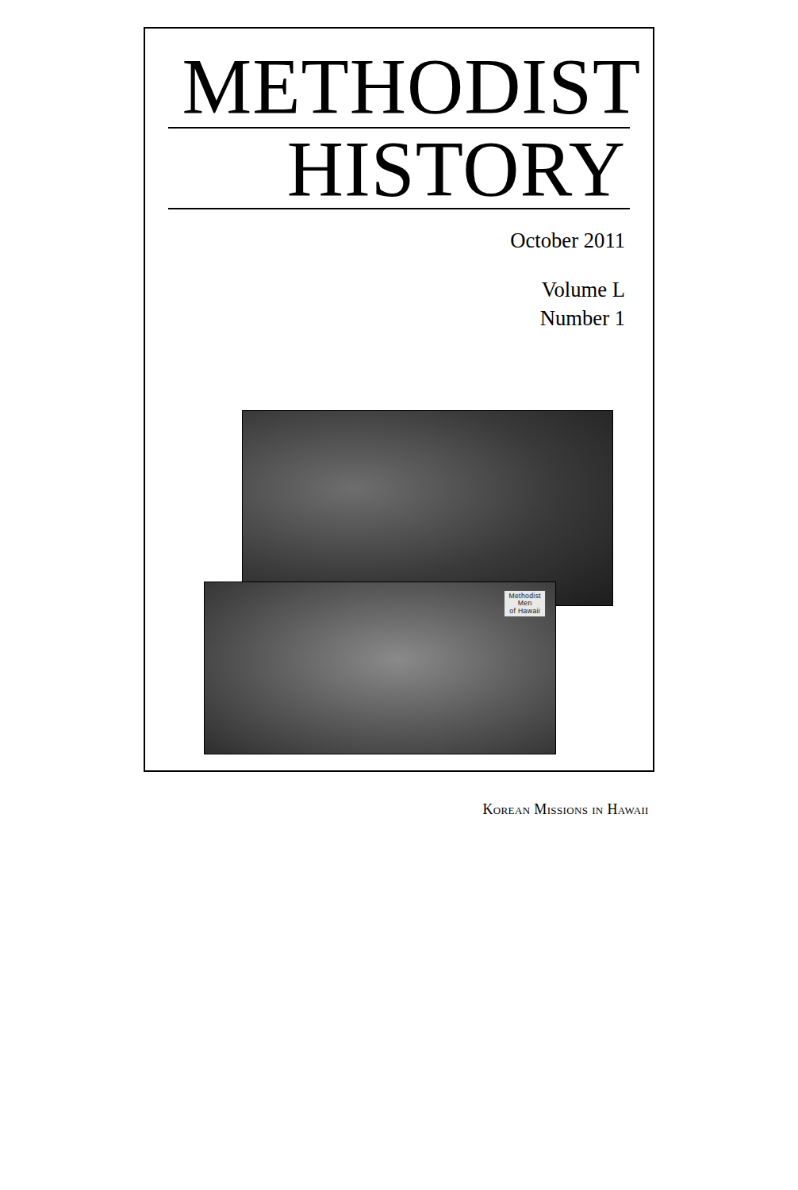Methodist
History
October 2011
Volume L
Number 1
Black and white photograph showing a group of Korean men, women, and children seated in rows of chairs.
Methodist Men of Hawaii
Black and white photograph of men seated at banquet tables beneath a sign reading Methodist Men of Hawaii.
Korean Missions in Hawaii